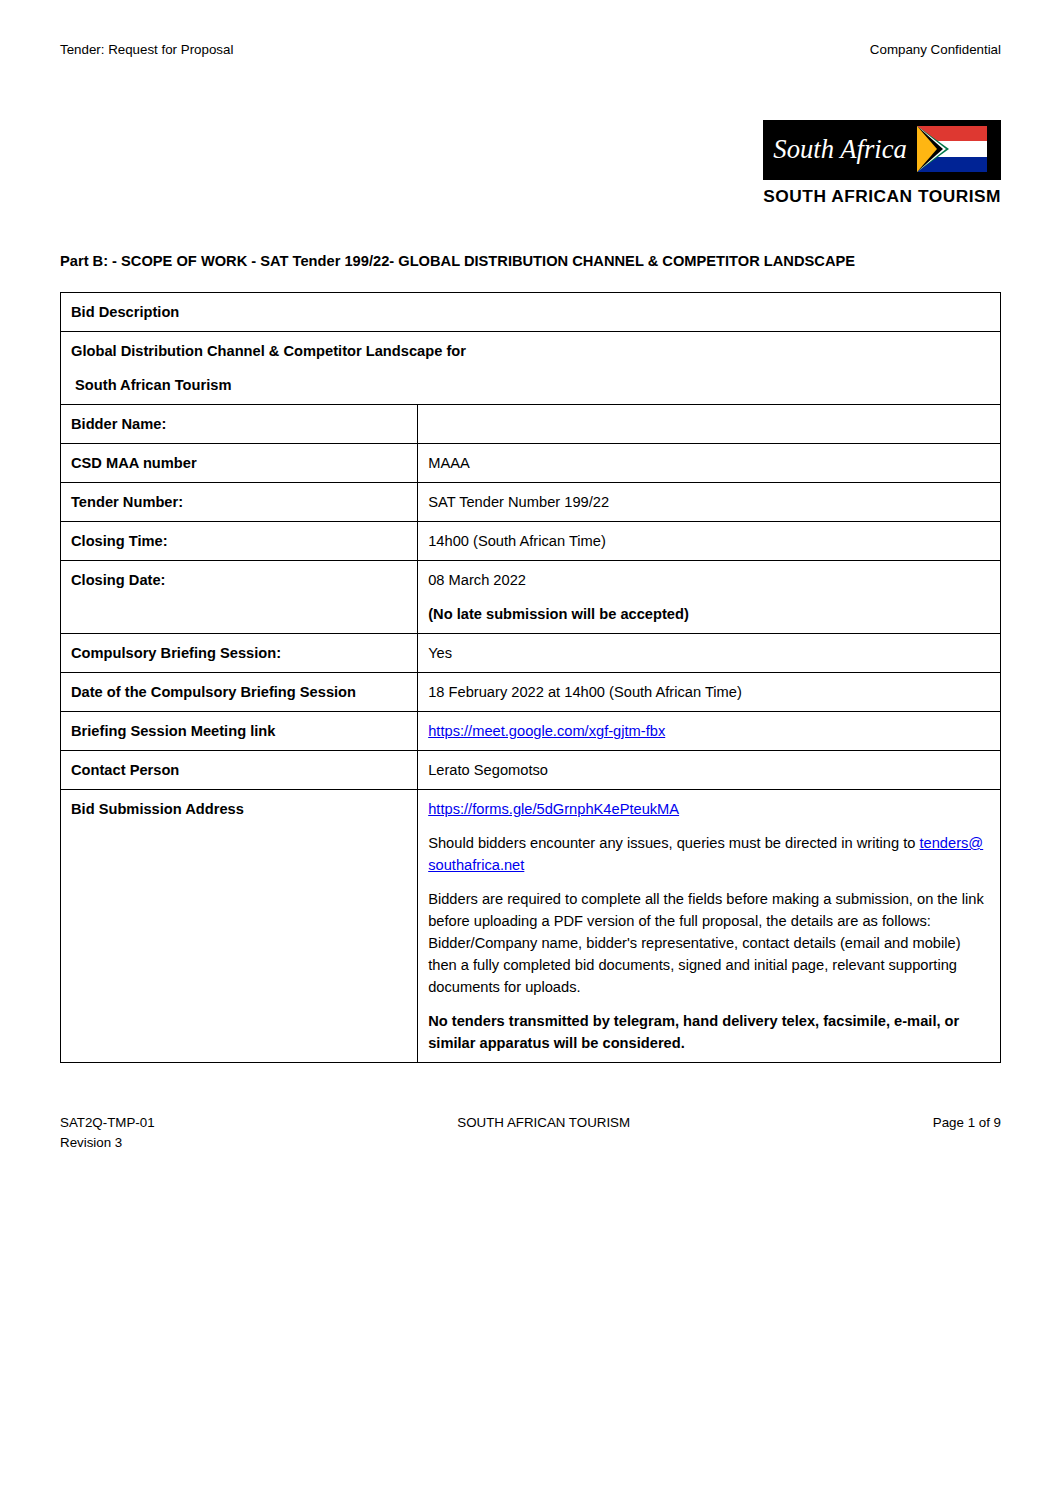Tender: Request for Proposal
Company Confidential
South Africa
SOUTH AFRICAN TOURISM
Part B: - SCOPE OF WORK - SAT Tender 199/22- GLOBAL DISTRIBUTION CHANNEL & COMPETITOR LANDSCAPE
| Bid Description |
| Global Distribution Channel & Competitor Landscape for South African Tourism |
| Bidder Name: | |
| CSD MAA number | MAAA |
| Tender Number: | SAT Tender Number 199/22 |
| Closing Time: | 14h00 (South African Time) |
| Closing Date: | 08 March 2022 (No late submission will be accepted) |
| Compulsory Briefing Session: | Yes |
| Date of the Compulsory Briefing Session | 18 February 2022 at 14h00 (South African Time) |
| Briefing Session Meeting link | https://meet.google.com/xgf-gjtm-fbx |
| Contact Person | Lerato Segomotso |
| Bid Submission Address | https://forms.gle/5dGrnphK4ePteukMA Should bidders encounter any issues, queries must be directed in writing to tenders@southafrica.net Bidders are required to complete all the fields before making a submission, on the link before uploading a PDF version of the full proposal, the details are as follows: Bidder/Company name, bidder's representative, contact details (email and mobile) then a fully completed bid documents, signed and initial page, relevant supporting documents for uploads. No tenders transmitted by telegram, hand delivery telex, facsimile, e-mail, or similar apparatus will be considered. |
SAT2Q-TMP-01
Revision 3
SOUTH AFRICAN TOURISM
Page 1 of 9